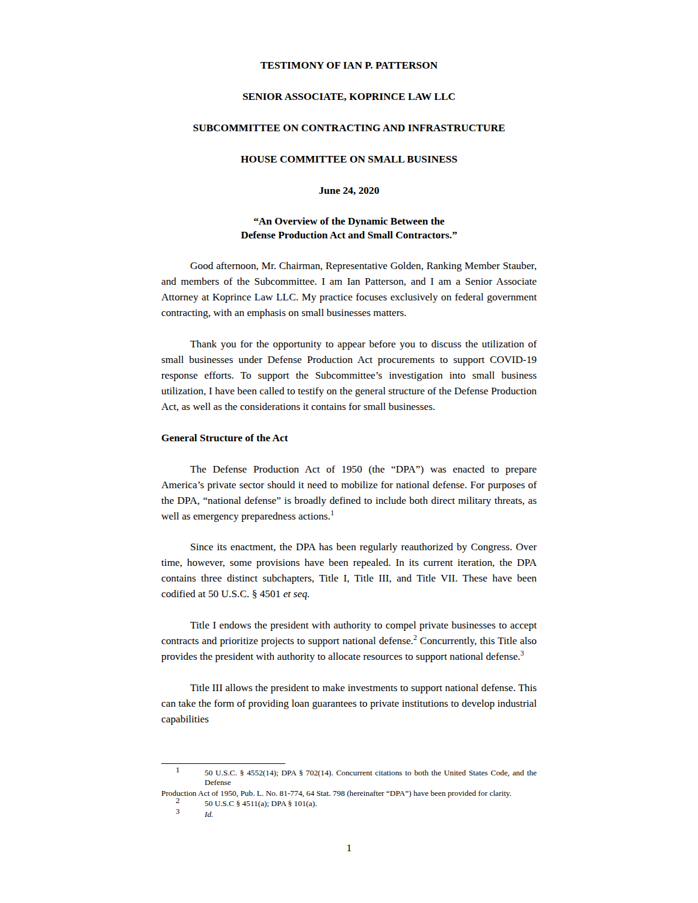TESTIMONY OF IAN P. PATTERSON
SENIOR ASSOCIATE, KOPRINCE LAW LLC
SUBCOMMITTEE ON CONTRACTING AND INFRASTRUCTURE
HOUSE COMMITTEE ON SMALL BUSINESS
June 24, 2020
“An Overview of the Dynamic Between the
Defense Production Act and Small Contractors.”
Good afternoon, Mr. Chairman, Representative Golden, Ranking Member Stauber, and members of the Subcommittee. I am Ian Patterson, and I am a Senior Associate Attorney at Koprince Law LLC. My practice focuses exclusively on federal government contracting, with an emphasis on small businesses matters.
Thank you for the opportunity to appear before you to discuss the utilization of small businesses under Defense Production Act procurements to support COVID-19 response efforts. To support the Subcommittee’s investigation into small business utilization, I have been called to testify on the general structure of the Defense Production Act, as well as the considerations it contains for small businesses.
General Structure of the Act
The Defense Production Act of 1950 (the “DPA”) was enacted to prepare America’s private sector should it need to mobilize for national defense. For purposes of the DPA, “national defense” is broadly defined to include both direct military threats, as well as emergency preparedness actions.1
Since its enactment, the DPA has been regularly reauthorized by Congress. Over time, however, some provisions have been repealed. In its current iteration, the DPA contains three distinct subchapters, Title I, Title III, and Title VII. These have been codified at 50 U.S.C. § 4501 et seq.
Title I endows the president with authority to compel private businesses to accept contracts and prioritize projects to support national defense.2 Concurrently, this Title also provides the president with authority to allocate resources to support national defense.3
Title III allows the president to make investments to support national defense. This can take the form of providing loan guarantees to private institutions to develop industrial capabilities
1
50 U.S.C. § 4552(14); DPA § 702(14). Concurrent citations to both the United States Code, and the Defense
Production Act of 1950, Pub. L. No. 81-774, 64 Stat. 798 (hereinafter “DPA”) have been provided for clarity.
2
50 U.S.C § 4511(a); DPA § 101(a).
3
Id.
1